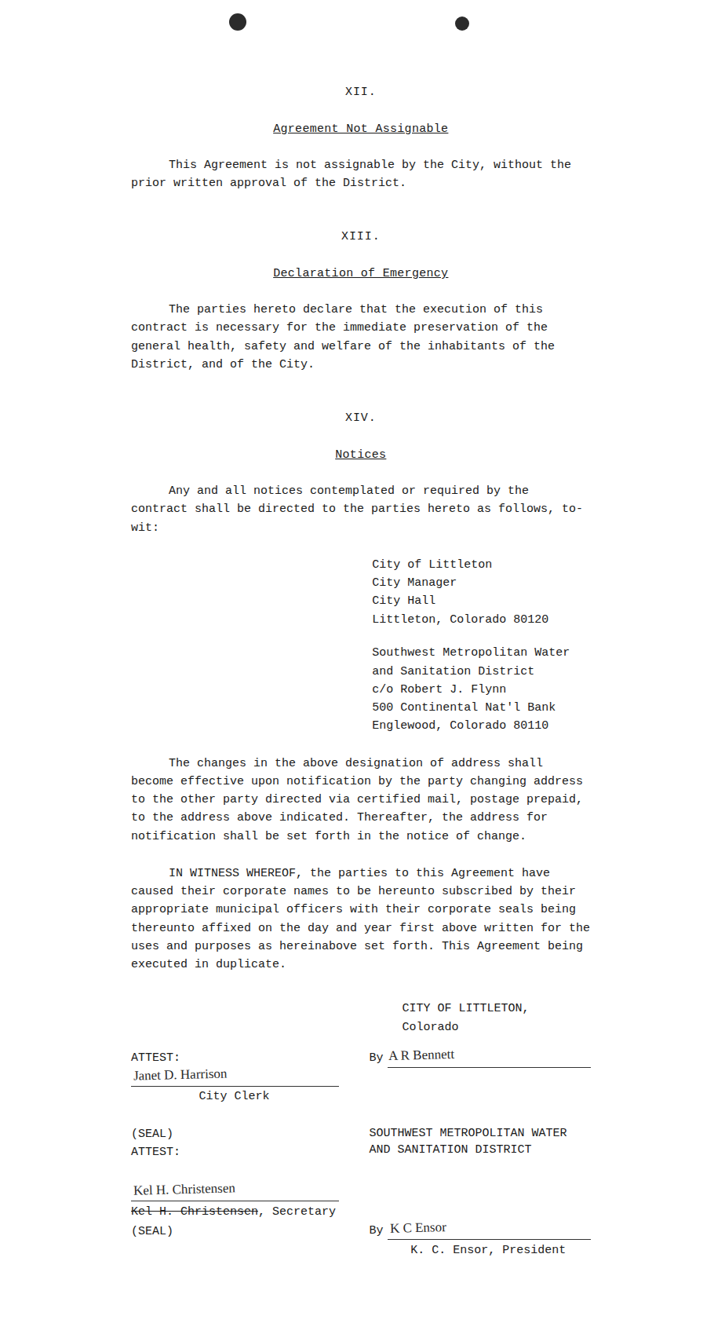XII.
Agreement Not Assignable
This Agreement is not assignable by the City, without the prior written approval of the District.
XIII.
Declaration of Emergency
The parties hereto declare that the execution of this contract is necessary for the immediate preservation of the general health, safety and welfare of the inhabitants of the District, and of the City.
XIV.
Notices
Any and all notices contemplated or required by the contract shall be directed to the parties hereto as follows, to-wit:
City of Littleton City Manager City Hall Littleton, Colorado 80120
Southwest Metropolitan Water and Sanitation District c/o Robert J. Flynn 500 Continental Nat'l Bank Englewood, Colorado 80110
The changes in the above designation of address shall become effective upon notification by the party changing address to the other party directed via certified mail, postage prepaid, to the address above indicated. Thereafter, the address for notification shall be set forth in the notice of change.
IN WITNESS WHEREOF, the parties to this Agreement have caused their corporate names to be hereunto subscribed by their appropriate municipal officers with their corporate seals being thereunto affixed on the day and year first above written for the uses and purposes as hereinabove set forth. This Agreement being executed in duplicate.
CITY OF LITTLETON, Colorado
ATTEST:
Janet D. Harrison
City Clerk
By A R Bennett
(SEAL)
ATTEST:
SOUTHWEST METROPOLITAN WATER
AND SANITATION DISTRICT
Kel H. Christensen
Kel H. Christensen, Secretary
(SEAL)
By K C Ensor
K. C. Ensor, President